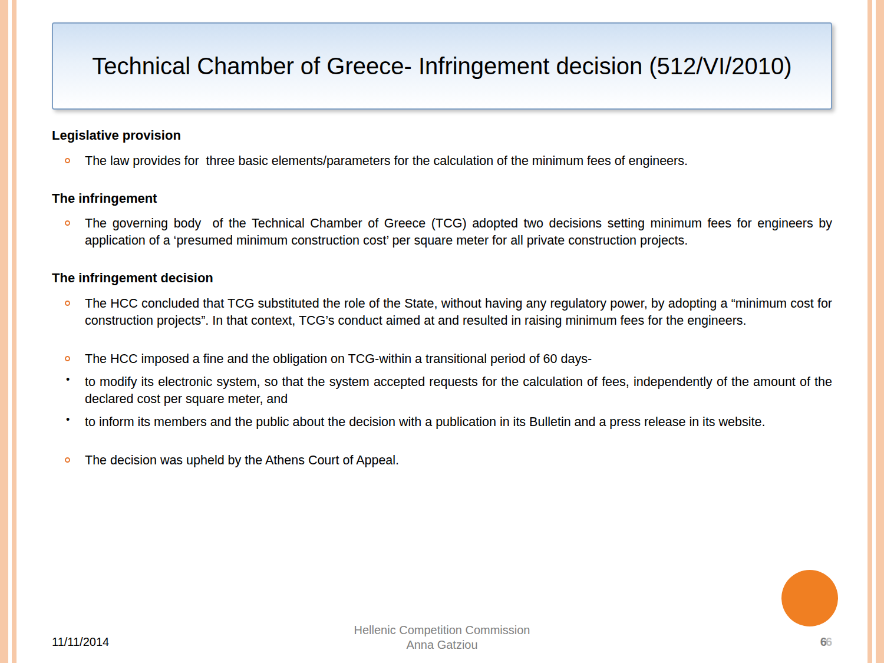Technical Chamber of Greece- Infringement decision (512/VI/2010)
Legislative provision
The law provides for three basic elements/parameters for the calculation of the minimum fees of engineers.
The infringement
The governing body of the Technical Chamber of Greece (TCG) adopted two decisions setting minimum fees for engineers by application of a ‘presumed minimum construction cost’ per square meter for all private construction projects.
The infringement decision
The HCC concluded that TCG substituted the role of the State, without having any regulatory power, by adopting a “minimum cost for construction projects”. In that context, TCG’s conduct aimed at and resulted in raising minimum fees for the engineers.
The HCC imposed a fine and the obligation on TCG-within a transitional period of 60 days-
to modify its electronic system, so that the system accepted requests for the calculation of fees, independently of the amount of the declared cost per square meter, and
to inform its members and the public about the decision with a publication in its Bulletin and a press release in its website.
The decision was upheld by the Athens Court of Appeal.
11/11/2014
Hellenic Competition Commission
Anna Gatziou
66